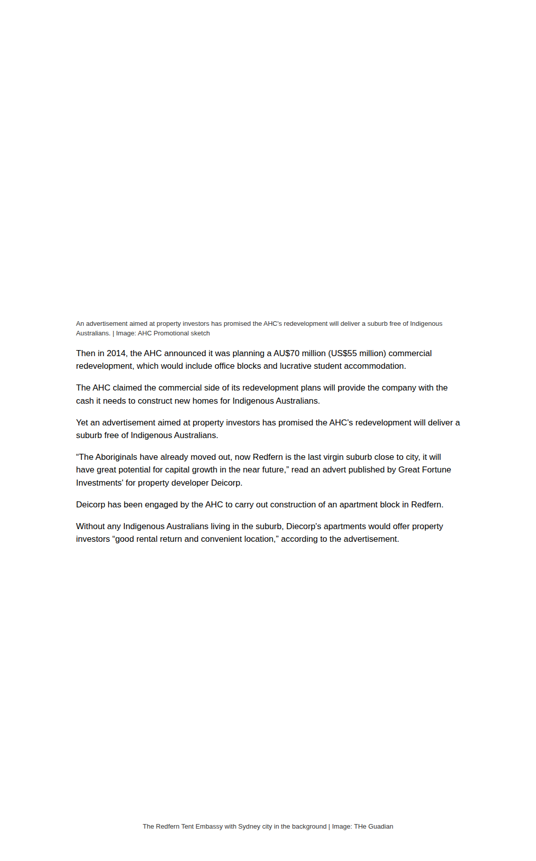An advertisement aimed at property investors has promised the AHC's redevelopment will deliver a suburb free of Indigenous Australians. | Image: AHC Promotional sketch
Then in 2014, the AHC announced it was planning a AU$70 million (US$55 million) commercial redevelopment, which would include office blocks and lucrative student accommodation.
The AHC claimed the commercial side of its redevelopment plans will provide the company with the cash it needs to construct new homes for Indigenous Australians.
Yet an advertisement aimed at property investors has promised the AHC's redevelopment will deliver a suburb free of Indigenous Australians.
“The Aboriginals have already moved out, now Redfern is the last virgin suburb close to city, it will have great potential for capital growth in the near future,” read an advert published by Great Fortune Investments' for property developer Deicorp.
Deicorp has been engaged by the AHC to carry out construction of an apartment block in Redfern.
Without any Indigenous Australians living in the suburb, Diecorp's apartments would offer property investors “good rental return and convenient location,” according to the advertisement.
The Redfern Tent Embassy with Sydney city in the background | Image: THe Guadian